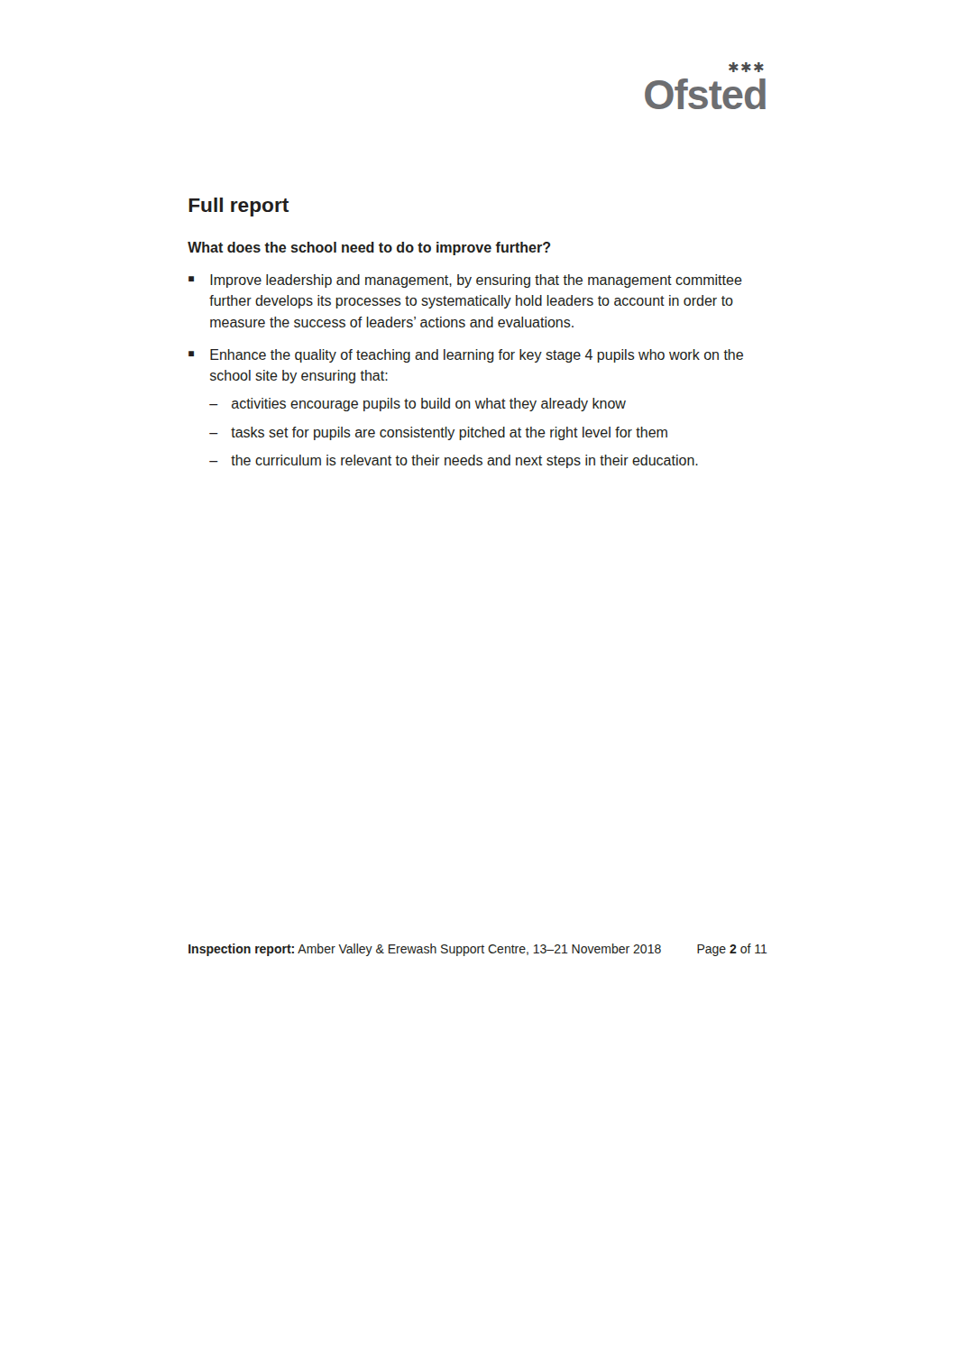✱✱✱
Ofsted
Full report
What does the school need to do to improve further?
Improve leadership and management, by ensuring that the management committee further develops its processes to systematically hold leaders to account in order to measure the success of leaders’ actions and evaluations.
Enhance the quality of teaching and learning for key stage 4 pupils who work on the school site by ensuring that:
activities encourage pupils to build on what they already know
tasks set for pupils are consistently pitched at the right level for them
the curriculum is relevant to their needs and next steps in their education.
Inspection report: Amber Valley & Erewash Support Centre, 13–21 November 2018
Page 2 of 11